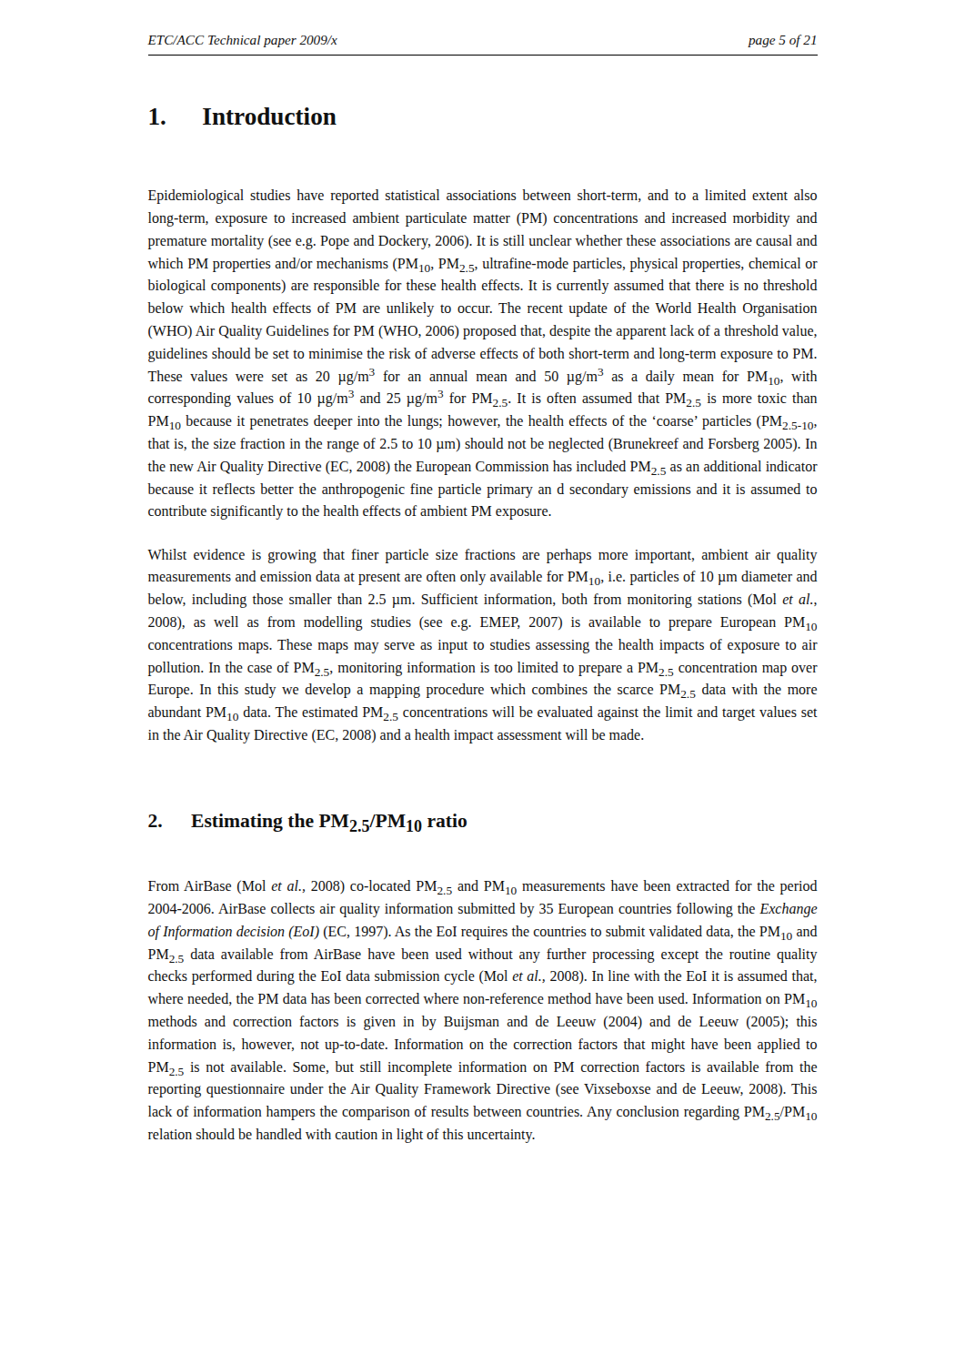ETC/ACC Technical paper 2009/x page 5 of 21
1. Introduction
Epidemiological studies have reported statistical associations between short-term, and to a limited extent also long-term, exposure to increased ambient particulate matter (PM) concentrations and increased morbidity and premature mortality (see e.g. Pope and Dockery, 2006). It is still unclear whether these associations are causal and which PM properties and/or mechanisms (PM10, PM2.5, ultrafine-mode particles, physical properties, chemical or biological components) are responsible for these health effects. It is currently assumed that there is no threshold below which health effects of PM are unlikely to occur. The recent update of the World Health Organisation (WHO) Air Quality Guidelines for PM (WHO, 2006) proposed that, despite the apparent lack of a threshold value, guidelines should be set to minimise the risk of adverse effects of both short-term and long-term exposure to PM. These values were set as 20 µg/m3 for an annual mean and 50 µg/m3 as a daily mean for PM10, with corresponding values of 10 µg/m3 and 25 µg/m3 for PM2.5. It is often assumed that PM2.5 is more toxic than PM10 because it penetrates deeper into the lungs; however, the health effects of the ‘coarse’ particles (PM2.5-10, that is, the size fraction in the range of 2.5 to 10 µm) should not be neglected (Brunekreef and Forsberg 2005). In the new Air Quality Directive (EC, 2008) the European Commission has included PM2.5 as an additional indicator because it reflects better the anthropogenic fine particle primary an d secondary emissions and it is assumed to contribute significantly to the health effects of ambient PM exposure.
Whilst evidence is growing that finer particle size fractions are perhaps more important, ambient air quality measurements and emission data at present are often only available for PM10, i.e. particles of 10 µm diameter and below, including those smaller than 2.5 µm. Sufficient information, both from monitoring stations (Mol et al., 2008), as well as from modelling studies (see e.g. EMEP, 2007) is available to prepare European PM10 concentrations maps. These maps may serve as input to studies assessing the health impacts of exposure to air pollution. In the case of PM2.5, monitoring information is too limited to prepare a PM2.5 concentration map over Europe. In this study we develop a mapping procedure which combines the scarce PM2.5 data with the more abundant PM10 data. The estimated PM2.5 concentrations will be evaluated against the limit and target values set in the Air Quality Directive (EC, 2008) and a health impact assessment will be made.
2. Estimating the PM2.5/PM10 ratio
From AirBase (Mol et al., 2008) co-located PM2.5 and PM10 measurements have been extracted for the period 2004-2006. AirBase collects air quality information submitted by 35 European countries following the Exchange of Information decision (EoI) (EC, 1997). As the EoI requires the countries to submit validated data, the PM10 and PM2.5 data available from AirBase have been used without any further processing except the routine quality checks performed during the EoI data submission cycle (Mol et al., 2008). In line with the EoI it is assumed that, where needed, the PM data has been corrected where non-reference method have been used. Information on PM10 methods and correction factors is given in by Buijsman and de Leeuw (2004) and de Leeuw (2005); this information is, however, not up-to-date. Information on the correction factors that might have been applied to PM2.5 is not available. Some, but still incomplete information on PM correction factors is available from the reporting questionnaire under the Air Quality Framework Directive (see Vixseboxse and de Leeuw, 2008). This lack of information hampers the comparison of results between countries. Any conclusion regarding PM2.5/PM10 relation should be handled with caution in light of this uncertainty.